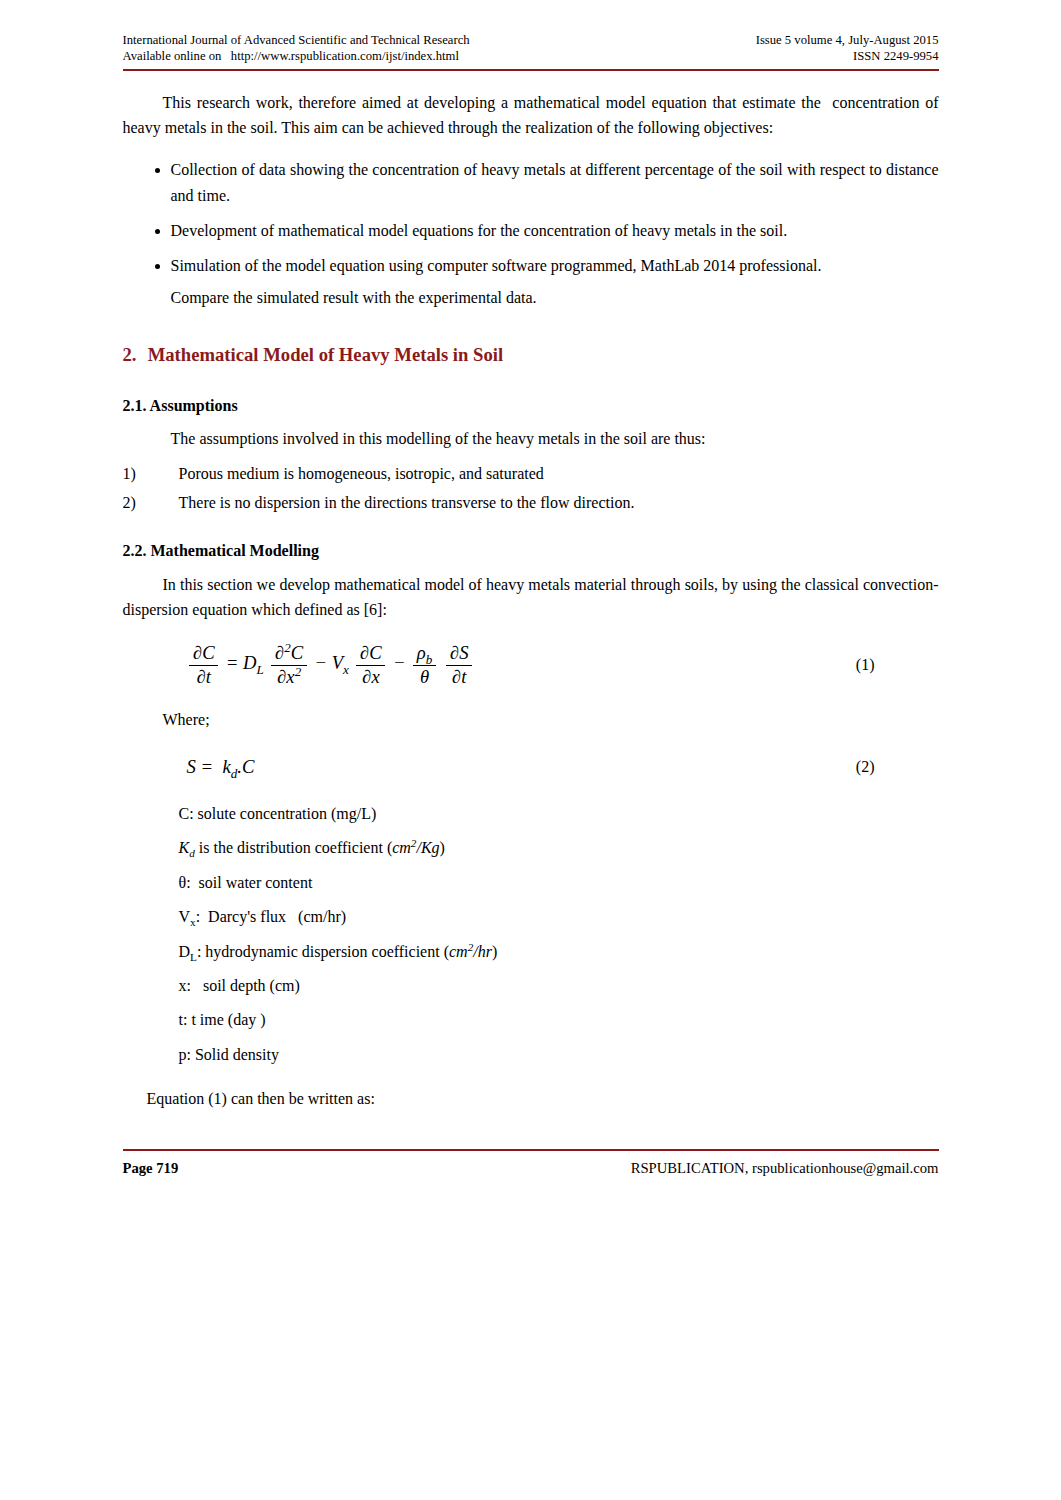International Journal of Advanced Scientific and Technical Research
Available online on http://www.rspublication.com/ijst/index.html
Issue 5 volume 4, July-August 2015
ISSN 2249-9954
This research work, therefore aimed at developing a mathematical model equation that estimate the concentration of heavy metals in the soil. This aim can be achieved through the realization of the following objectives:
Collection of data showing the concentration of heavy metals at different percentage of the soil with respect to distance and time.
Development of mathematical model equations for the concentration of heavy metals in the soil.
Simulation of the model equation using computer software programmed, MathLab 2014 professional.
Compare the simulated result with the experimental data.
2. Mathematical Model of Heavy Metals in Soil
2.1. Assumptions
The assumptions involved in this modelling of the heavy metals in the soil are thus:
Porous medium is homogeneous, isotropic, and saturated
There is no dispersion in the directions transverse to the flow direction.
2.2. Mathematical Modelling
In this section we develop mathematical model of heavy metals material through soils, by using the classical convection-dispersion equation which defined as [6]:
∂C∂t = DL ∂2C∂x2 − Vx ∂C∂x − ρb θ ∂S∂t (1)
Where;
S = kd.C (2)
C: solute concentration (mg/L)
Kd is the distribution coefficient (cm2/Kg)
θ: soil water content
Vx: Darcy's flux (cm/hr)
DL: hydrodynamic dispersion coefficient (cm2/hr)
x: soil depth (cm)
t: t ime (day )
p: Solid density
Equation (1) can then be written as:
Page 719
RSPUBLICATION, rspublicationhouse@gmail.com